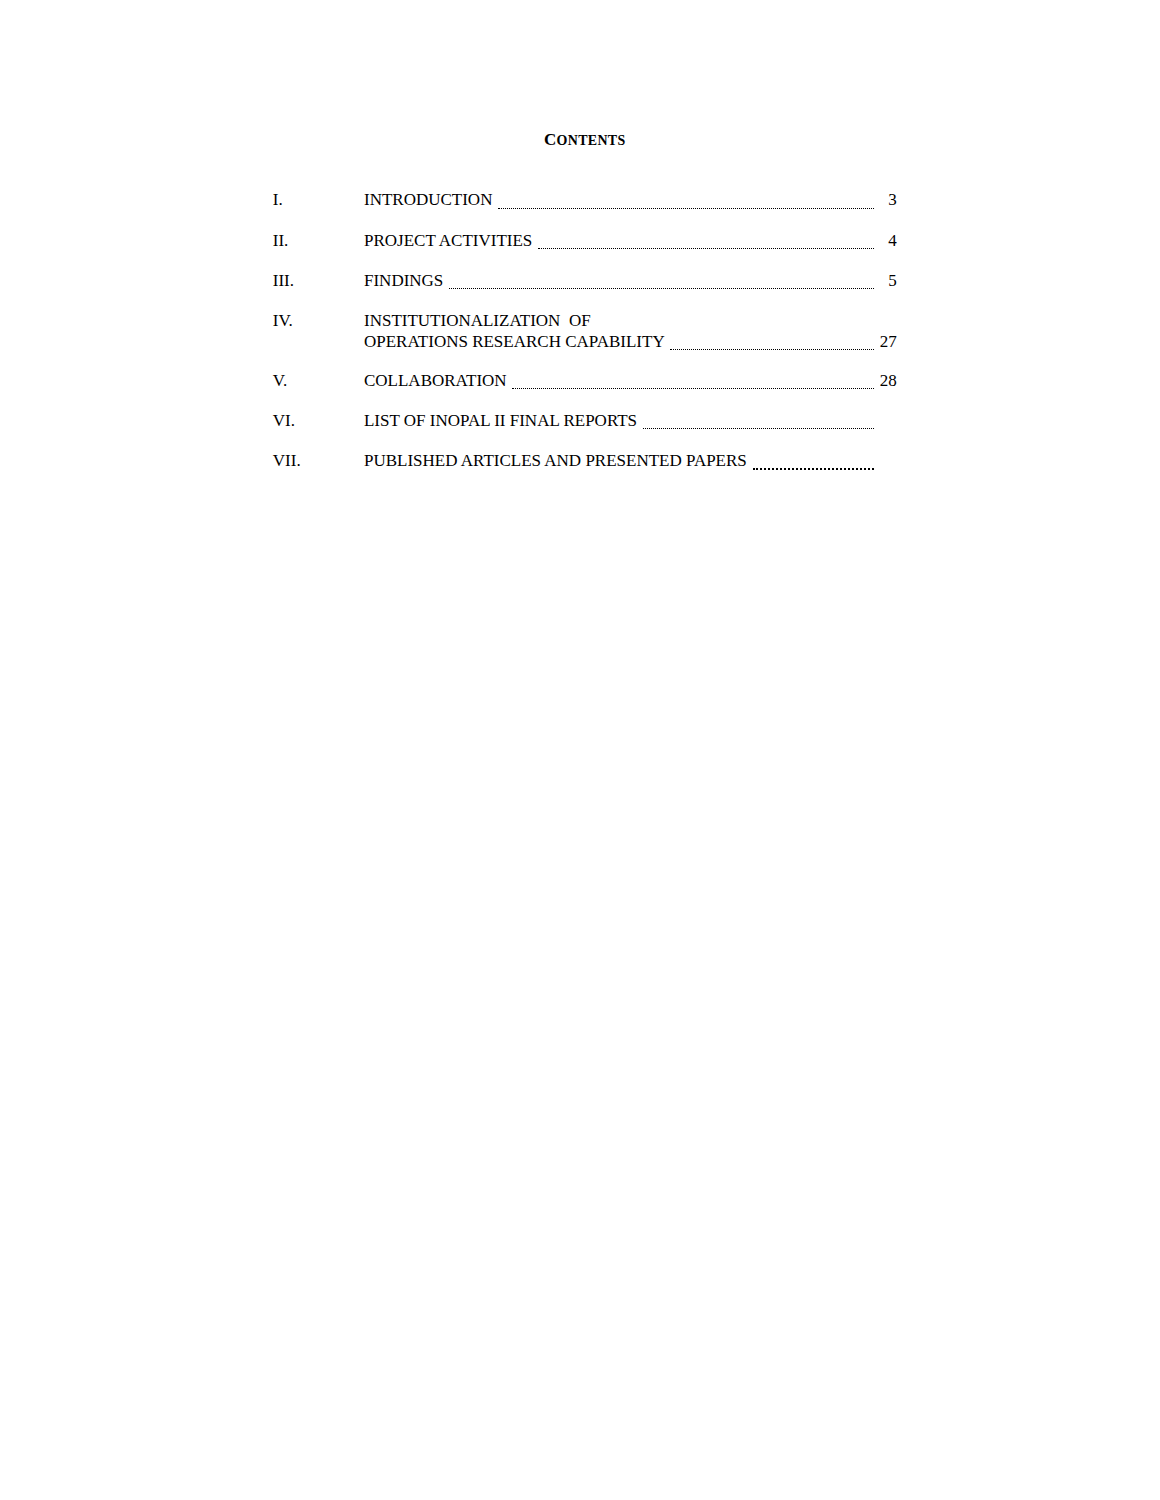CONTENTS
| I. | INTRODUCTION 3 |
| II. | PROJECT ACTIVITIES 4 |
| III. | FINDINGS 5 |
| IV. | INSTITUTIONALIZATION OF OPERATIONS RESEARCH CAPABILITY 27 |
| V. | COLLABORATION 28 |
| VI. | LIST OF INOPAL II FINAL REPORTS |
| VII. | PUBLISHED ARTICLES AND PRESENTED PAPERS |